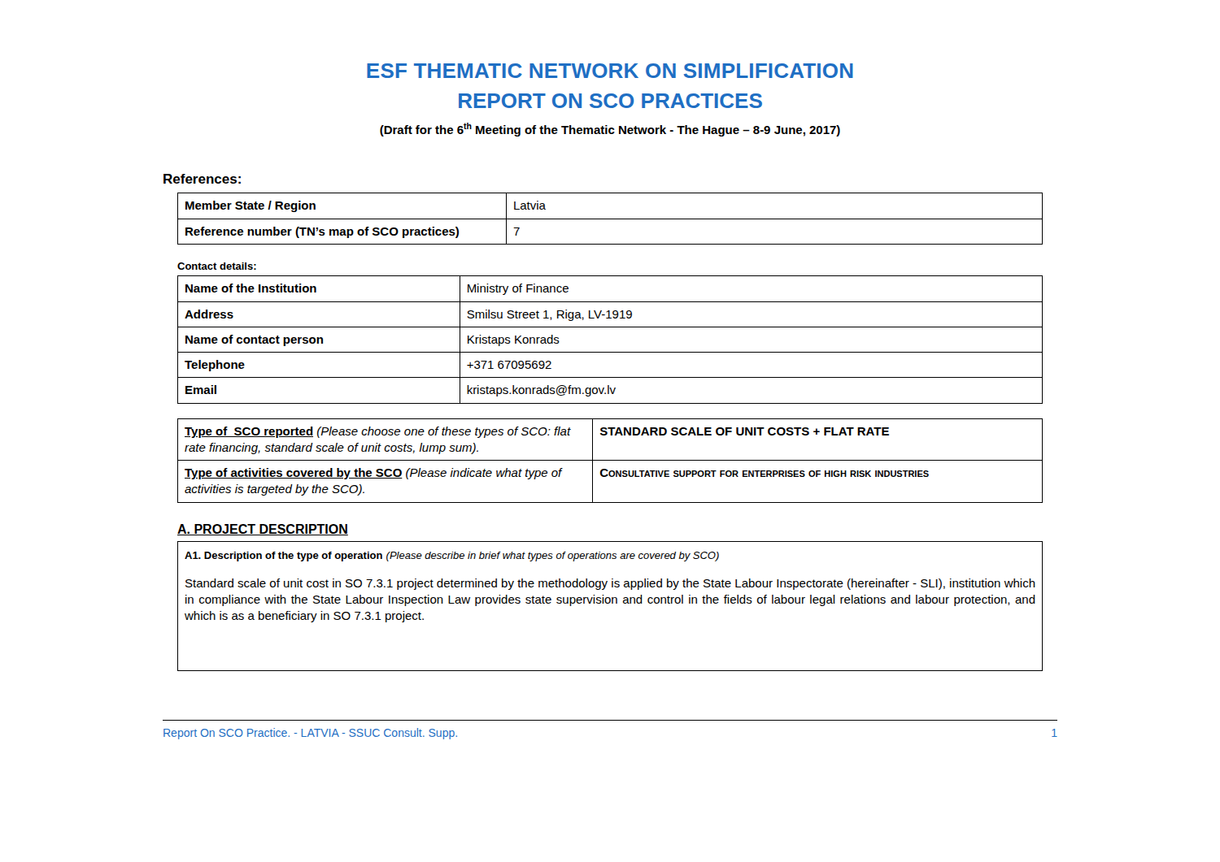ESF THEMATIC NETWORK ON SIMPLIFICATION
REPORT ON SCO PRACTICES
(Draft for the 6th Meeting of the Thematic Network - The Hague – 8-9 June, 2017)
References:
| Member State / Region | Latvia |
| Reference number (TN’s map of SCO practices) | 7 |
Contact details:
| Name of the Institution | Ministry of Finance |
| Address | Smilsu Street 1, Riga, LV-1919 |
| Name of contact person | Kristaps Konrads |
| Telephone | +371 67095692 |
| Email | kristaps.konrads@fm.gov.lv |
| Type of SCO reported (Please choose one of these types of SCO: flat rate financing, standard scale of unit costs, lump sum). | STANDARD SCALE OF UNIT COSTS + FLAT RATE |
| Type of activities covered by the SCO (Please indicate what type of activities is targeted by the SCO). | Consultative support for enterprises of high risk industries |
A. PROJECT DESCRIPTION
| A1. Description of the type of operation (Please describe in brief what types of operations are covered by SCO) Standard scale of unit cost in SO 7.3.1 project determined by the methodology is applied by the State Labour Inspectorate (hereinafter - SLI), institution which in compliance with the State Labour Inspection Law provides state supervision and control in the fields of labour legal relations and labour protection, and which is as a beneficiary in SO 7.3.1 project. |
Report On SCO Practice. - LATVIA - SSUC Consult. Supp.
1